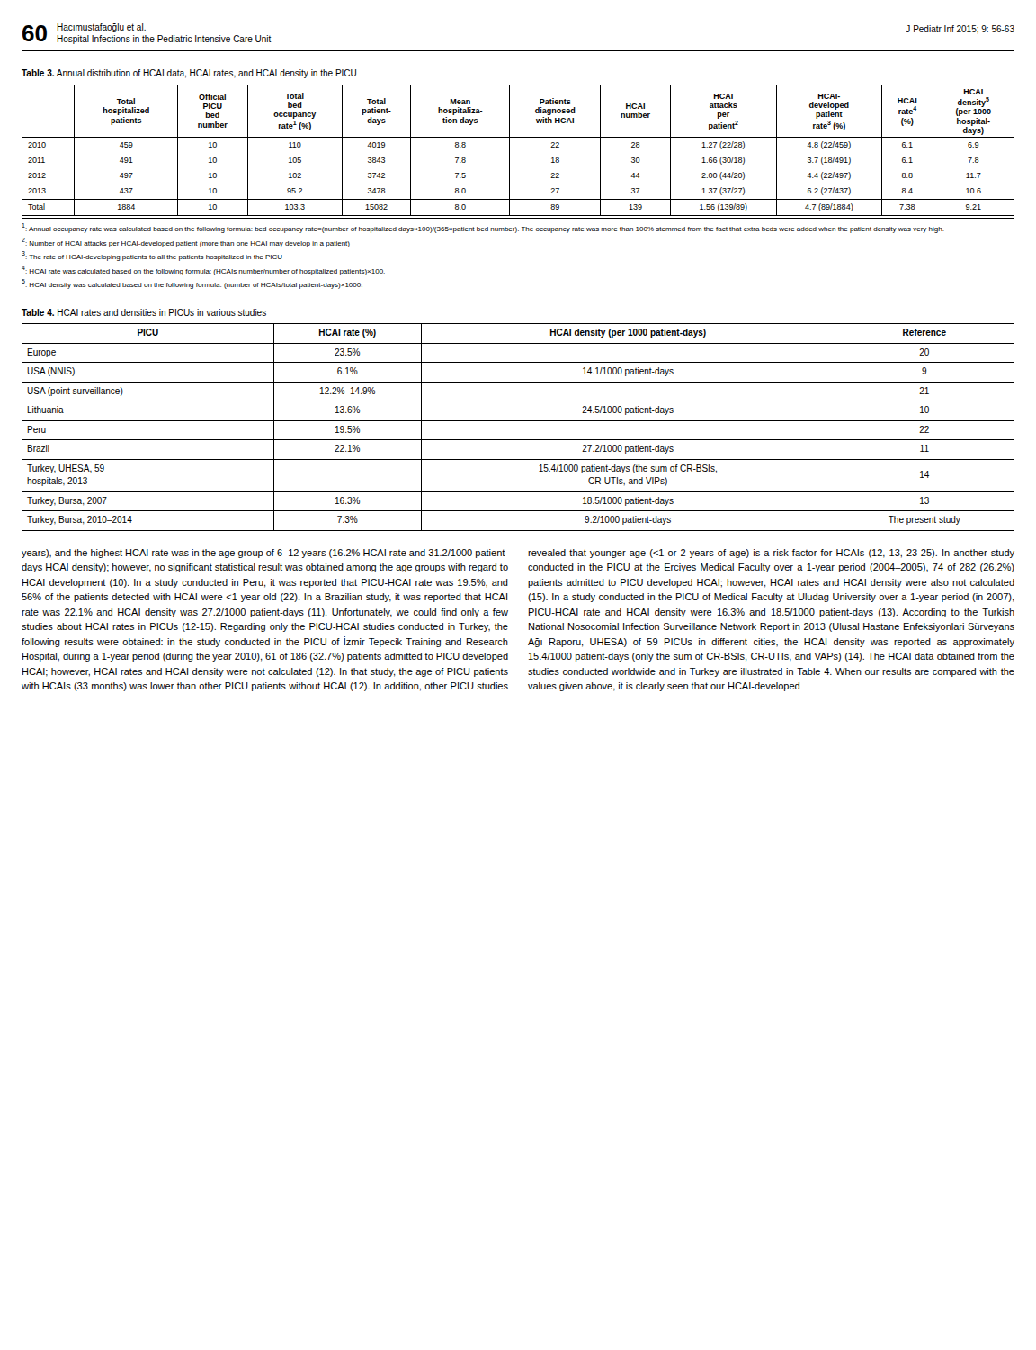60
Hacımustafaoğlu et al.
Hospital Infections in the Pediatric Intensive Care Unit
J Pediatr Inf 2015; 9: 56-63
Table 3. Annual distribution of HCAI data, HCAI rates, and HCAI density in the PICU
| | Total hospitalized patients | Official PICU bed number | Total bed occupancy rate 1 (%) | Total patient- days | Mean hospitaliza- tion days | Patients diagnosed with HCAI | HCAI number | HCAI attacks per patient 2 | HCAI- developed patient rate 3 (%) | HCAI rate 4 (%) | HCAI density 5 (per 1000 hospital- days) |
| --- | --- | --- | --- | --- | --- | --- | --- | --- | --- | --- | --- |
| 2010 | 459 | 10 | 110 | 4019 | 8.8 | 22 | 28 | 1.27 (22/28) | 4.8 (22/459) | 6.1 | 6.9 |
| 2011 | 491 | 10 | 105 | 3843 | 7.8 | 18 | 30 | 1.66 (30/18) | 3.7 (18/491) | 6.1 | 7.8 |
| 2012 | 497 | 10 | 102 | 3742 | 7.5 | 22 | 44 | 2.00 (44/20) | 4.4 (22/497) | 8.8 | 11.7 |
| 2013 | 437 | 10 | 95.2 | 3478 | 8.0 | 27 | 37 | 1.37 (37/27) | 6.2 (27/437) | 8.4 | 10.6 |
| Total | 1884 | 10 | 103.3 | 15082 | 8.0 | 89 | 139 | 1.56 (139/89) | 4.7 (89/1884) | 7.38 | 9.21 |
1: Annual occupancy rate was calculated based on the following formula: bed occupancy rate=(number of hospitalized days×100)/(365×patient bed number). The occupancy rate was more than 100% stemmed from the fact that extra beds were added when the patient density was very high.
2: Number of HCAI attacks per HCAI-developed patient (more than one HCAI may develop in a patient)
3: The rate of HCAI-developing patients to all the patients hospitalized in the PICU
4: HCAI rate was calculated based on the following formula: (HCAIs number/number of hospitalized patients)×100.
5: HCAI density was calculated based on the following formula: (number of HCAIs/total patient-days)×1000.
Table 4. HCAI rates and densities in PICUs in various studies
| PICU | HCAI rate (%) | HCAI density (per 1000 patient-days) | Reference |
| --- | --- | --- | --- |
| Europe | 23.5% | | 20 |
| USA (NNIS) | 6.1% | 14.1/1000 patient-days | 9 |
| USA (point surveillance) | 12.2%–14.9% | | 21 |
| Lithuania | 13.6% | 24.5/1000 patient-days | 10 |
| Peru | 19.5% | | 22 |
| Brazil | 22.1% | 27.2/1000 patient-days | 11 |
| Turkey, UHESA, 59 hospitals, 2013 | | 15.4/1000 patient-days (the sum of CR-BSIs, CR-UTIs, and VIPs) | 14 |
| Turkey, Bursa, 2007 | 16.3% | 18.5/1000 patient-days | 13 |
| Turkey, Bursa, 2010–2014 | 7.3% | 9.2/1000 patient-days | The present study |
years), and the highest HCAI rate was in the age group of 6–12 years (16.2% HCAI rate and 31.2/1000 patient-days HCAI density); however, no significant statistical result was obtained among the age groups with regard to HCAI development (10). In a study conducted in Peru, it was reported that PICU-HCAI rate was 19.5%, and 56% of the patients detected with HCAI were <1 year old (22). In a Brazilian study, it was reported that HCAI rate was 22.1% and HCAI density was 27.2/1000 patient-days (11). Unfortunately, we could find only a few studies about HCAI rates in PICUs (12-15). Regarding only the PICU-HCAI studies conducted in Turkey, the following results were obtained: in the study conducted in the PICU of İzmir Tepecik Training and Research Hospital, during a 1-year period (during the year 2010), 61 of 186 (32.7%) patients admitted to PICU developed HCAI; however, HCAI rates and HCAI density were not calculated (12). In that study, the age of PICU patients with HCAIs (33 months) was lower than other PICU patients without HCAI (12). In addition, other PICU studies revealed that younger age (<1 or 2 years of age) is a risk factor for HCAIs (12, 13, 23-25). In another study conducted in the PICU at the Erciyes Medical Faculty over a 1-year period (2004–2005), 74 of 282 (26.2%) patients admitted to PICU developed HCAI; however, HCAI rates and HCAI density were also not calculated (15). In a study conducted in the PICU of Medical Faculty at Uludag University over a 1-year period (in 2007), PICU-HCAI rate and HCAI density were 16.3% and 18.5/1000 patient-days (13). According to the Turkish National Nosocomial Infection Surveillance Network Report in 2013 (Ulusal Hastane Enfeksiyonlari Sürveyans Ağı Raporu, UHESA) of 59 PICUs in different cities, the HCAI density was reported as approximately 15.4/1000 patient-days (only the sum of CR-BSIs, CR-UTIs, and VAPs) (14). The HCAI data obtained from the studies conducted worldwide and in Turkey are illustrated in Table 4. When our results are compared with the values given above, it is clearly seen that our HCAI-developed